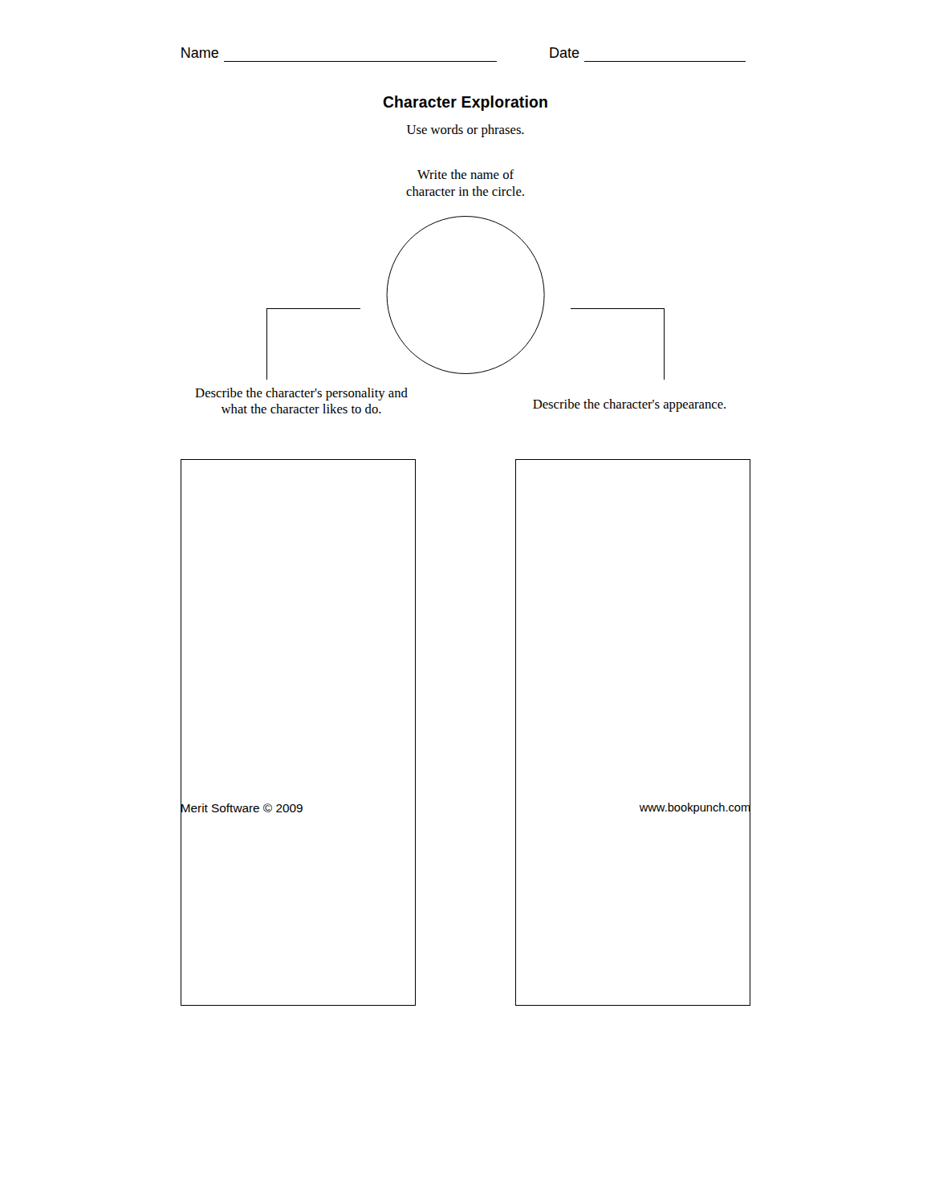Name Date
Character Exploration
Use words or phrases.
Write the name of
character in the circle.
Describe the character's personality and
what the character likes to do.
Describe the character's appearance.
Merit Software © 2009 www.bookpunch.com